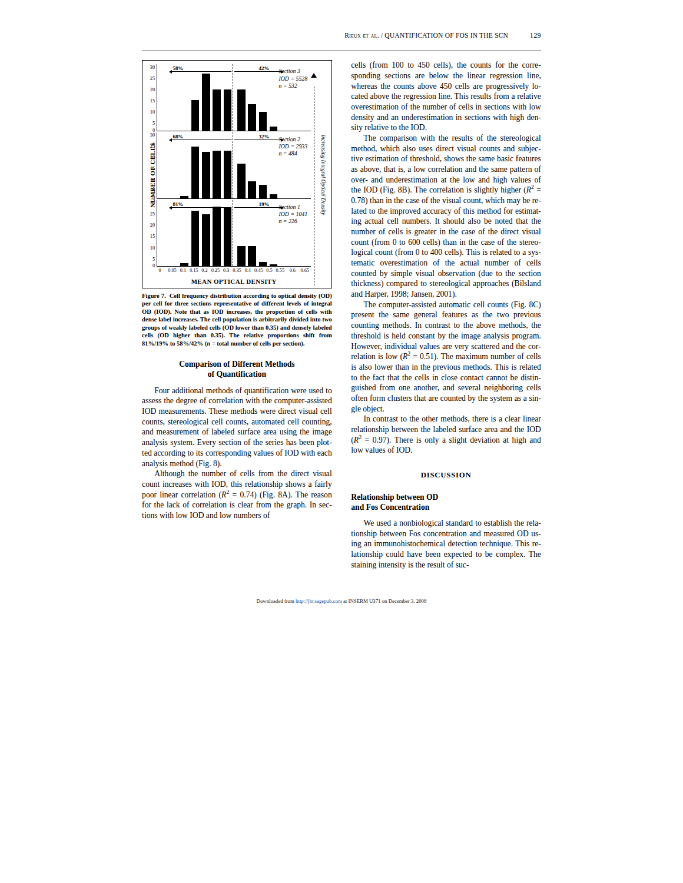Rieux et al. / QUANTIFICATION OF FOS IN THE SCN 129
NUMBER OF CELLS
30 25 20 15 10 5 0
58%
42%
Section 3
IOD = 5528
n = 532
30 25 20 15 10 5 0
68%
32%
Section 2
IOD = 2933
n = 484
30 25 20 15 10 5 0
81%
19%
Section 1
IOD = 1041
n = 226
0 0.05 0.1 0.15 0.2 0.25 0.3 0.35 0.4 0.45 0.5 0.55 0.6 0.65
MEAN OPTICAL DENSITY
increasing Integral Optical Density
Figure 7. Cell frequency distribution according to optical density (OD) per cell for three sections representative of different levels of integral OD (IOD). Note that as IOD increases, the proportion of cells with dense label increases. The cell population is arbitrarily divided into two groups of weakly labeled cells (OD lower than 0.35) and densely labeled cells (OD higher than 0.35). The relative proportions shift from 81%/19% to 58%/42% (n = total number of cells per section).
Comparison of Different Methods
of Quantification
Four additional methods of quantification were used to assess the degree of correlation with the computer-assisted IOD measurements. These methods were direct visual cell counts, stereological cell counts, automated cell counting, and measurement of labeled surface area using the image analysis system. Every section of the series has been plotted according to its corresponding values of IOD with each analysis method (Fig. 8).
Although the number of cells from the direct visual count increases with IOD, this relationship shows a fairly poor linear correlation (R2 = 0.74) (Fig. 8A). The reason for the lack of correlation is clear from the graph. In sections with low IOD and low numbers of
cells (from 100 to 450 cells), the counts for the corresponding sections are below the linear regression line, whereas the counts above 450 cells are progressively located above the regression line. This results from a relative overestimation of the number of cells in sections with low density and an underestimation in sections with high density relative to the IOD.
The comparison with the results of the stereological method, which also uses direct visual counts and subjective estimation of threshold, shows the same basic features as above, that is, a low correlation and the same pattern of over- and underestimation at the low and high values of the IOD (Fig. 8B). The correlation is slightly higher (R2 = 0.78) than in the case of the visual count, which may be related to the improved accuracy of this method for estimating actual cell numbers. It should also be noted that the number of cells is greater in the case of the direct visual count (from 0 to 600 cells) than in the case of the stereological count (from 0 to 400 cells). This is related to a systematic overestimation of the actual number of cells counted by simple visual observation (due to the section thickness) compared to stereological approaches (Bilsland and Harper, 1998; Jansen, 2001).
The computer-assisted automatic cell counts (Fig. 8C) present the same general features as the two previous counting methods. In contrast to the above methods, the threshold is held constant by the image analysis program. However, individual values are very scattered and the correlation is low (R2 = 0.51). The maximum number of cells is also lower than in the previous methods. This is related to the fact that the cells in close contact cannot be distinguished from one another, and several neighboring cells often form clusters that are counted by the system as a single object.
In contrast to the other methods, there is a clear linear relationship between the labeled surface area and the IOD (R2 = 0.97). There is only a slight deviation at high and low values of IOD.
DISCUSSION
Relationship between OD
and Fos Concentration
We used a nonbiological standard to establish the relationship between Fos concentration and measured OD using an immunohistochemical detection technique. This relationship could have been expected to be complex. The staining intensity is the result of suc-
Downloaded from http://jbr.sagepub.com at INSERM U371 on December 3, 2008